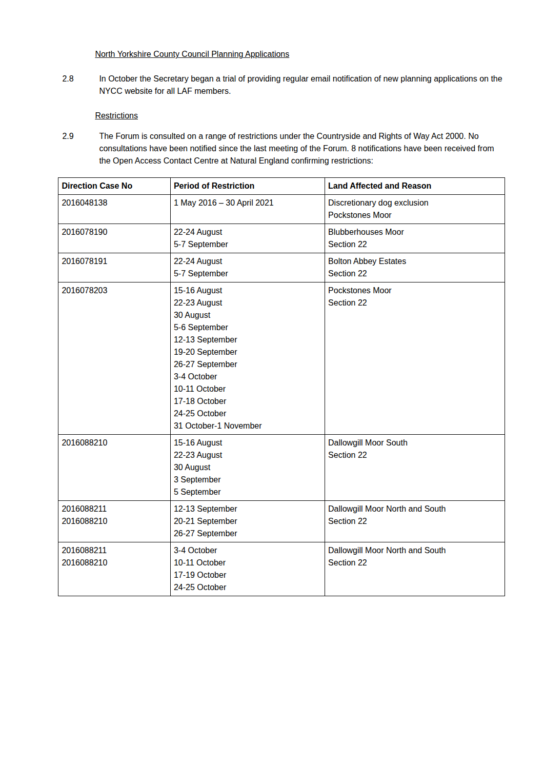North Yorkshire County Council Planning Applications
2.8
In October the Secretary began a trial of providing regular email notification of new planning applications on the NYCC website for all LAF members.
Restrictions
2.9
The Forum is consulted on a range of restrictions under the Countryside and Rights of Way Act 2000. No consultations have been notified since the last meeting of the Forum. 8 notifications have been received from the Open Access Contact Centre at Natural England confirming restrictions:
| Direction Case No | Period of Restriction | Land Affected and Reason |
| --- | --- | --- |
| 2016048138 | 1 May 2016 – 30 April 2021 | Discretionary dog exclusion Pockstones Moor |
| 2016078190 | 22-24 August 5-7 September | Blubberhouses Moor Section 22 |
| 2016078191 | 22-24 August 5-7 September | Bolton Abbey Estates Section 22 |
| 2016078203 | 15-16 August 22-23 August 30 August 5-6 September 12-13 September 19-20 September 26-27 September 3-4 October 10-11 October 17-18 October 24-25 October 31 October-1 November | Pockstones Moor Section 22 |
| 2016088210 | 15-16 August 22-23 August 30 August 3 September 5 September | Dallowgill Moor South Section 22 |
| 2016088211 2016088210 | 12-13 September 20-21 September 26-27 September | Dallowgill Moor North and South Section 22 |
| 2016088211 2016088210 | 3-4 October 10-11 October 17-19 October 24-25 October | Dallowgill Moor North and South Section 22 |